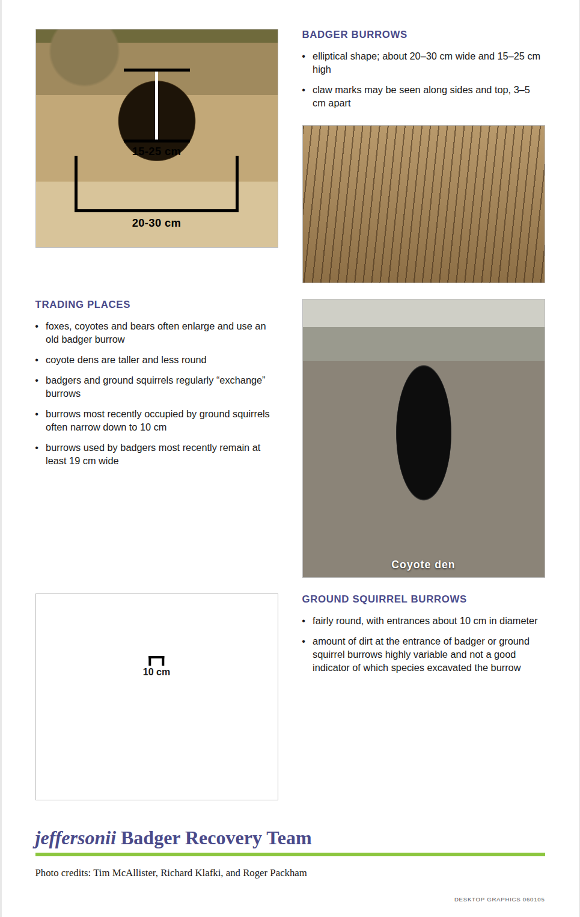15-25 cm
20-30 cm
Badger burrows
elliptical shape; about 20–30 cm wide and 15–25 cm high
claw marks may be seen along sides and top, 3–5 cm apart
Trading places
foxes, coyotes and bears often enlarge and use an old badger burrow
coyote dens are taller and less round
badgers and ground squirrels regularly “exchange” burrows
burrows most recently occupied by ground squirrels often narrow down to 10 cm
burrows used by badgers most recently remain at least 19 cm wide
Coyote den
10 cm
Ground squirrel burrows
fairly round, with entrances about 10 cm in diameter
amount of dirt at the entrance of badger or ground squirrel burrows highly variable and not a good indicator of which species excavated the burrow
jeffersonii Badger Recovery Team
Photo credits: Tim McAllister, Richard Klafki, and Roger Packham
DESKTOP GRAPHICS 060105